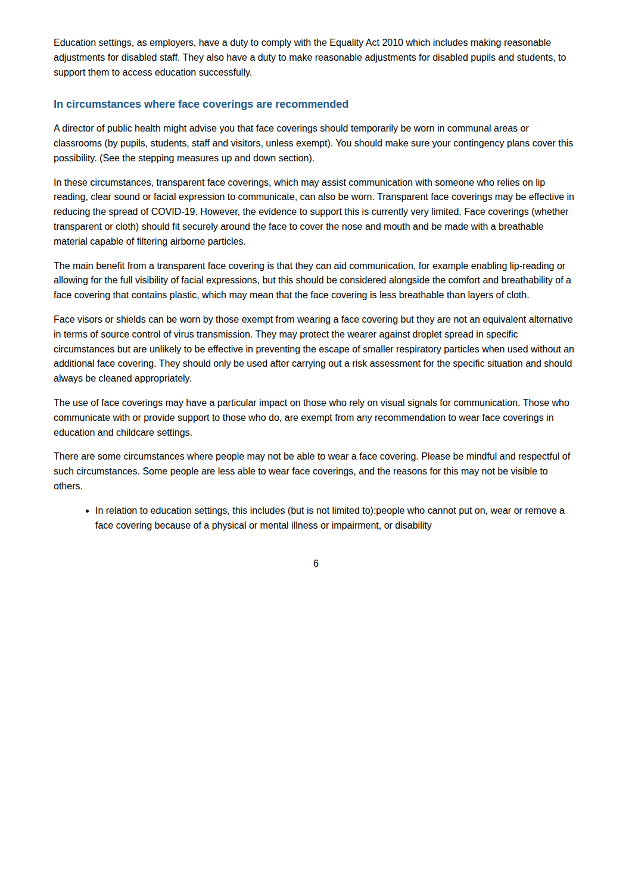Education settings, as employers, have a duty to comply with the Equality Act 2010 which includes making reasonable adjustments for disabled staff. They also have a duty to make reasonable adjustments for disabled pupils and students, to support them to access education successfully.
In circumstances where face coverings are recommended
A director of public health might advise you that face coverings should temporarily be worn in communal areas or classrooms (by pupils, students, staff and visitors, unless exempt). You should make sure your contingency plans cover this possibility. (See the stepping measures up and down section).
In these circumstances, transparent face coverings, which may assist communication with someone who relies on lip reading, clear sound or facial expression to communicate, can also be worn. Transparent face coverings may be effective in reducing the spread of COVID-19. However, the evidence to support this is currently very limited. Face coverings (whether transparent or cloth) should fit securely around the face to cover the nose and mouth and be made with a breathable material capable of filtering airborne particles.
The main benefit from a transparent face covering is that they can aid communication, for example enabling lip-reading or allowing for the full visibility of facial expressions, but this should be considered alongside the comfort and breathability of a face covering that contains plastic, which may mean that the face covering is less breathable than layers of cloth.
Face visors or shields can be worn by those exempt from wearing a face covering but they are not an equivalent alternative in terms of source control of virus transmission. They may protect the wearer against droplet spread in specific circumstances but are unlikely to be effective in preventing the escape of smaller respiratory particles when used without an additional face covering. They should only be used after carrying out a risk assessment for the specific situation and should always be cleaned appropriately.
The use of face coverings may have a particular impact on those who rely on visual signals for communication. Those who communicate with or provide support to those who do, are exempt from any recommendation to wear face coverings in education and childcare settings.
There are some circumstances where people may not be able to wear a face covering. Please be mindful and respectful of such circumstances. Some people are less able to wear face coverings, and the reasons for this may not be visible to others.
In relation to education settings, this includes (but is not limited to):people who cannot put on, wear or remove a face covering because of a physical or mental illness or impairment, or disability
6